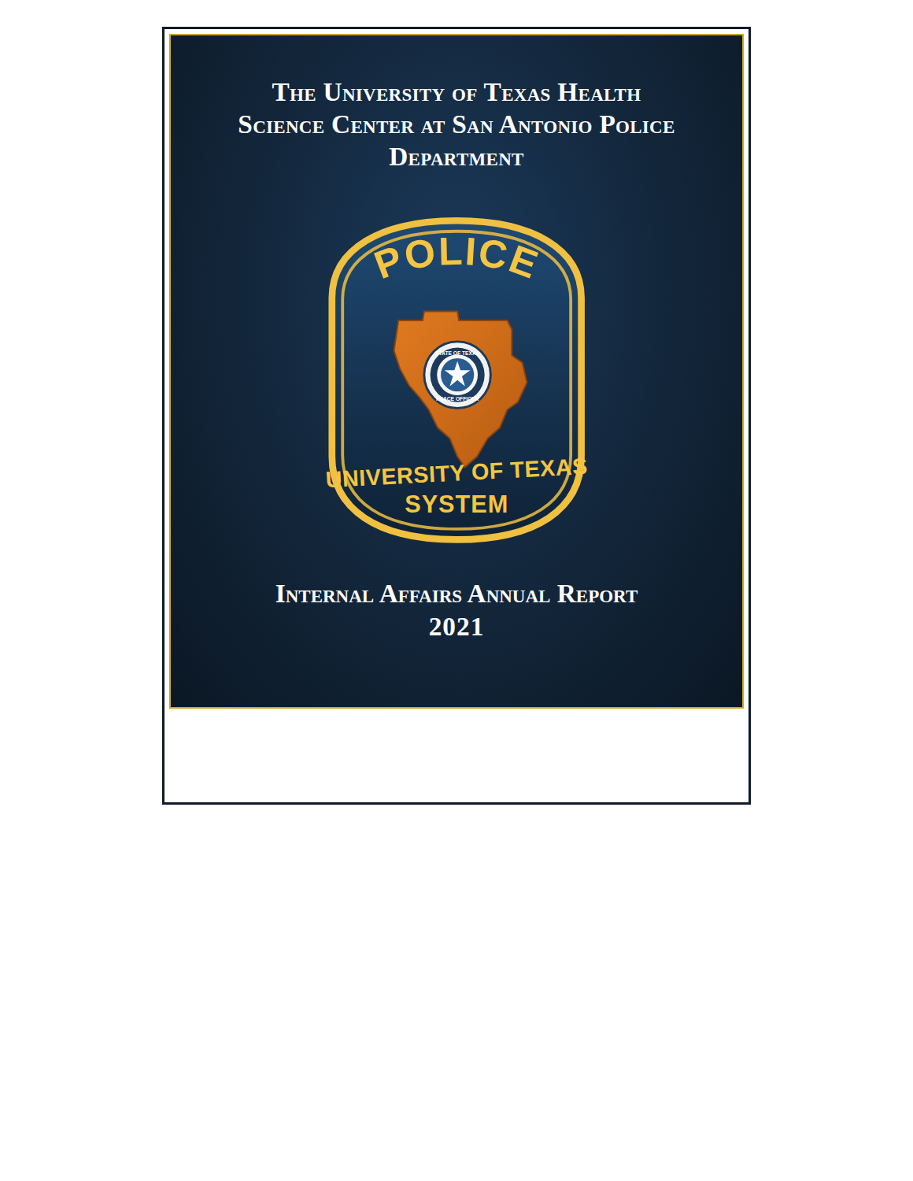The University of Texas Health Science Center at San Antonio Police Department
POLICE STATE OF TEXAS PEACE OFFICER UNIVERSITY OF TEXAS SYSTEM
Internal Affairs Annual Report 2021